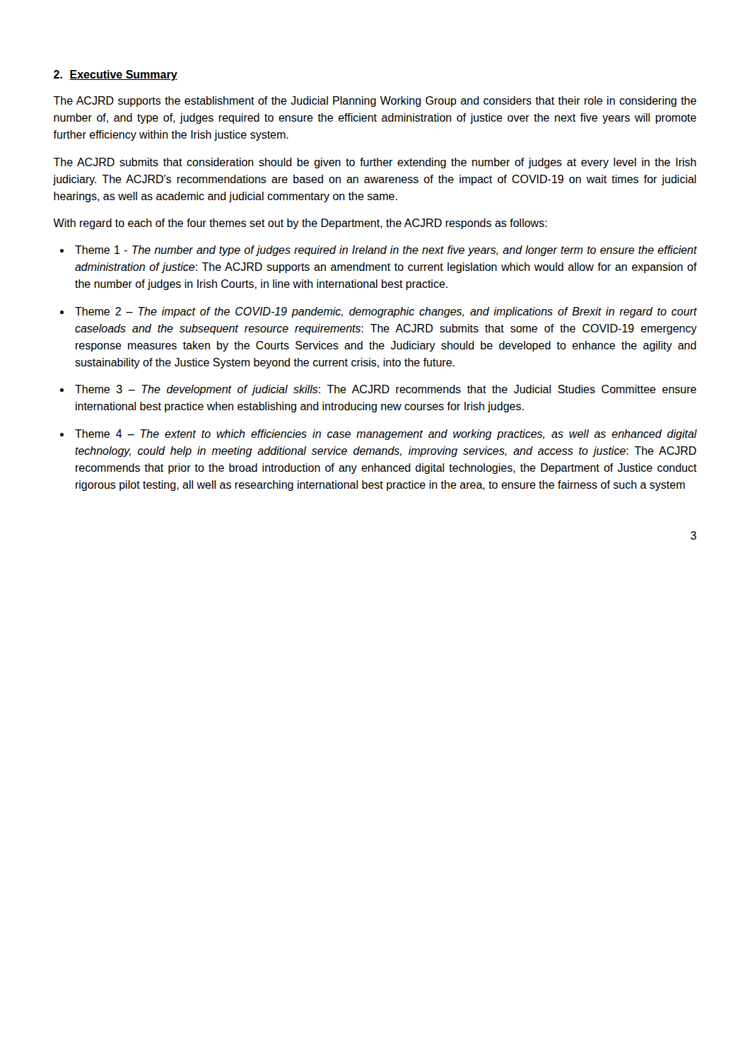2. Executive Summary
The ACJRD supports the establishment of the Judicial Planning Working Group and considers that their role in considering the number of, and type of, judges required to ensure the efficient administration of justice over the next five years will promote further efficiency within the Irish justice system.
The ACJRD submits that consideration should be given to further extending the number of judges at every level in the Irish judiciary. The ACJRD's recommendations are based on an awareness of the impact of COVID-19 on wait times for judicial hearings, as well as academic and judicial commentary on the same.
With regard to each of the four themes set out by the Department, the ACJRD responds as follows:
Theme 1 - The number and type of judges required in Ireland in the next five years, and longer term to ensure the efficient administration of justice: The ACJRD supports an amendment to current legislation which would allow for an expansion of the number of judges in Irish Courts, in line with international best practice.
Theme 2 – The impact of the COVID-19 pandemic, demographic changes, and implications of Brexit in regard to court caseloads and the subsequent resource requirements: The ACJRD submits that some of the COVID-19 emergency response measures taken by the Courts Services and the Judiciary should be developed to enhance the agility and sustainability of the Justice System beyond the current crisis, into the future.
Theme 3 – The development of judicial skills: The ACJRD recommends that the Judicial Studies Committee ensure international best practice when establishing and introducing new courses for Irish judges.
Theme 4 – The extent to which efficiencies in case management and working practices, as well as enhanced digital technology, could help in meeting additional service demands, improving services, and access to justice: The ACJRD recommends that prior to the broad introduction of any enhanced digital technologies, the Department of Justice conduct rigorous pilot testing, all well as researching international best practice in the area, to ensure the fairness of such a system
3